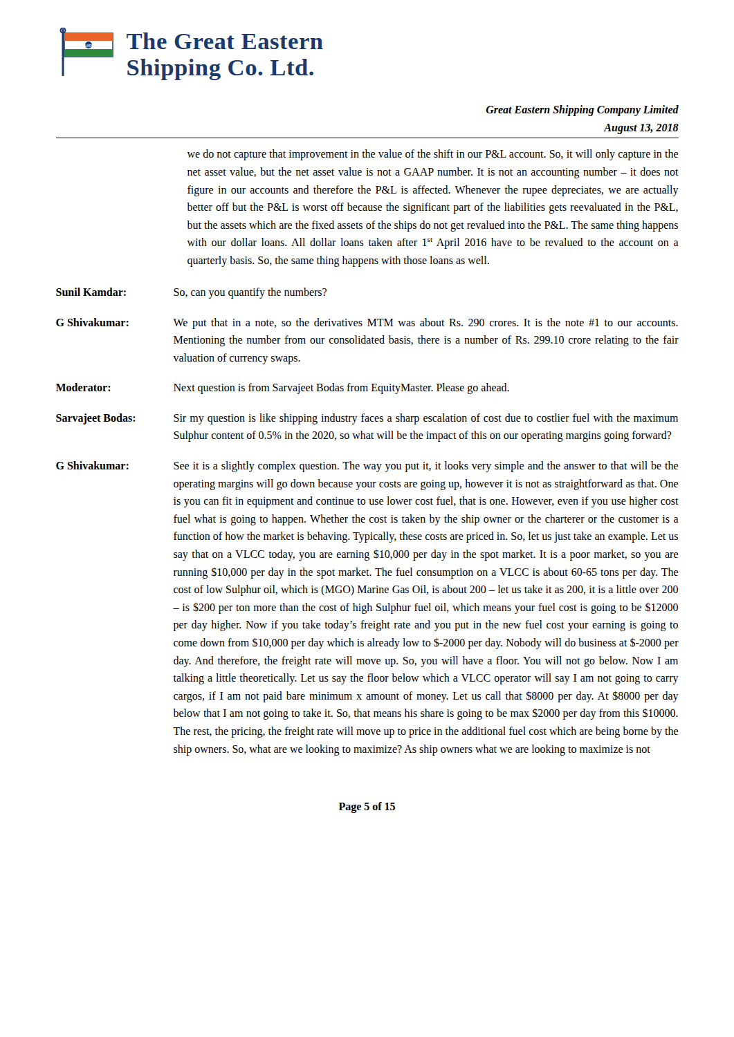AHB
The Great Eastern Shipping Co. Ltd.
Great Eastern Shipping Company Limited
August 13, 2018
we do not capture that improvement in the value of the shift in our P&L account. So, it will only capture in the net asset value, but the net asset value is not a GAAP number. It is not an accounting number – it does not figure in our accounts and therefore the P&L is affected. Whenever the rupee depreciates, we are actually better off but the P&L is worst off because the significant part of the liabilities gets reevaluated in the P&L, but the assets which are the fixed assets of the ships do not get revalued into the P&L. The same thing happens with our dollar loans. All dollar loans taken after 1st April 2016 have to be revalued to the account on a quarterly basis. So, the same thing happens with those loans as well.
| Sunil Kamdar: | So, can you quantify the numbers? |
| G Shivakumar: | We put that in a note, so the derivatives MTM was about Rs. 290 crores. It is the note #1 to our accounts. Mentioning the number from our consolidated basis, there is a number of Rs. 299.10 crore relating to the fair valuation of currency swaps. |
| Moderator: | Next question is from Sarvajeet Bodas from EquityMaster. Please go ahead. |
| Sarvajeet Bodas: | Sir my question is like shipping industry faces a sharp escalation of cost due to costlier fuel with the maximum Sulphur content of 0.5% in the 2020, so what will be the impact of this on our operating margins going forward? |
| G Shivakumar: | See it is a slightly complex question. The way you put it, it looks very simple and the answer to that will be the operating margins will go down because your costs are going up, however it is not as straightforward as that. One is you can fit in equipment and continue to use lower cost fuel, that is one. However, even if you use higher cost fuel what is going to happen. Whether the cost is taken by the ship owner or the charterer or the customer is a function of how the market is behaving. Typically, these costs are priced in. So, let us just take an example. Let us say that on a VLCC today, you are earning $10,000 per day in the spot market. It is a poor market, so you are running $10,000 per day in the spot market. The fuel consumption on a VLCC is about 60-65 tons per day. The cost of low Sulphur oil, which is (MGO) Marine Gas Oil, is about 200 – let us take it as 200, it is a little over 200 – is $200 per ton more than the cost of high Sulphur fuel oil, which means your fuel cost is going to be $12000 per day higher. Now if you take today’s freight rate and you put in the new fuel cost your earning is going to come down from $10,000 per day which is already low to $-2000 per day. Nobody will do business at $-2000 per day. And therefore, the freight rate will move up. So, you will have a floor. You will not go below. Now I am talking a little theoretically. Let us say the floor below which a VLCC operator will say I am not going to carry cargos, if I am not paid bare minimum x amount of money. Let us call that $8000 per day. At $8000 per day below that I am not going to take it. So, that means his share is going to be max $2000 per day from this $10000. The rest, the pricing, the freight rate will move up to price in the additional fuel cost which are being borne by the ship owners. So, what are we looking to maximize? As ship owners what we are looking to maximize is not |
Page 5 of 15